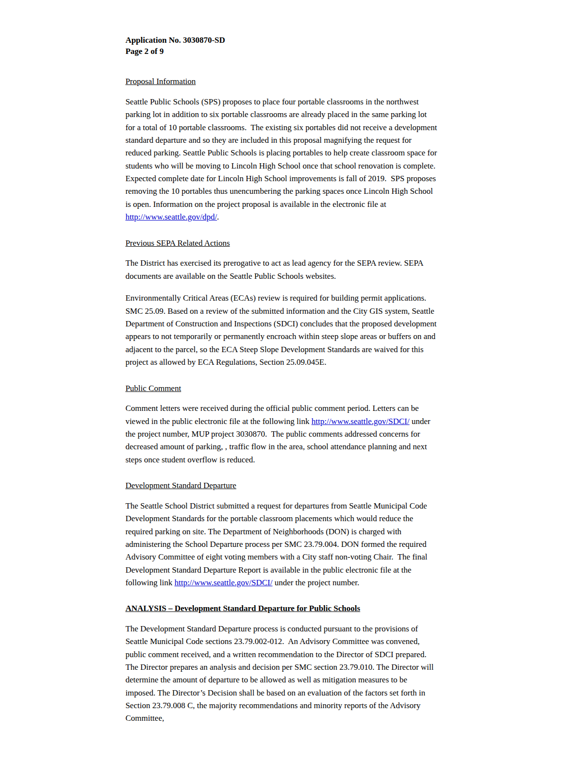Application No. 3030870-SD
Page 2 of 9
Proposal Information
Seattle Public Schools (SPS) proposes to place four portable classrooms in the northwest parking lot in addition to six portable classrooms are already placed in the same parking lot for a total of 10 portable classrooms. The existing six portables did not receive a development standard departure and so they are included in this proposal magnifying the request for reduced parking. Seattle Public Schools is placing portables to help create classroom space for students who will be moving to Lincoln High School once that school renovation is complete. Expected complete date for Lincoln High School improvements is fall of 2019. SPS proposes removing the 10 portables thus unencumbering the parking spaces once Lincoln High School is open. Information on the project proposal is available in the electronic file at http://www.seattle.gov/dpd/.
Previous SEPA Related Actions
The District has exercised its prerogative to act as lead agency for the SEPA review. SEPA documents are available on the Seattle Public Schools websites.
Environmentally Critical Areas (ECAs) review is required for building permit applications. SMC 25.09. Based on a review of the submitted information and the City GIS system, Seattle Department of Construction and Inspections (SDCI) concludes that the proposed development appears to not temporarily or permanently encroach within steep slope areas or buffers on and adjacent to the parcel, so the ECA Steep Slope Development Standards are waived for this project as allowed by ECA Regulations, Section 25.09.045E.
Public Comment
Comment letters were received during the official public comment period. Letters can be viewed in the public electronic file at the following link http://www.seattle.gov/SDCI/ under the project number, MUP project 3030870. The public comments addressed concerns for decreased amount of parking, , traffic flow in the area, school attendance planning and next steps once student overflow is reduced.
Development Standard Departure
The Seattle School District submitted a request for departures from Seattle Municipal Code Development Standards for the portable classroom placements which would reduce the required parking on site. The Department of Neighborhoods (DON) is charged with administering the School Departure process per SMC 23.79.004. DON formed the required Advisory Committee of eight voting members with a City staff non-voting Chair. The final Development Standard Departure Report is available in the public electronic file at the following link http://www.seattle.gov/SDCI/ under the project number.
ANALYSIS – Development Standard Departure for Public Schools
The Development Standard Departure process is conducted pursuant to the provisions of Seattle Municipal Code sections 23.79.002-012. An Advisory Committee was convened, public comment received, and a written recommendation to the Director of SDCI prepared. The Director prepares an analysis and decision per SMC section 23.79.010. The Director will determine the amount of departure to be allowed as well as mitigation measures to be imposed. The Director’s Decision shall be based on an evaluation of the factors set forth in Section 23.79.008 C, the majority recommendations and minority reports of the Advisory Committee,